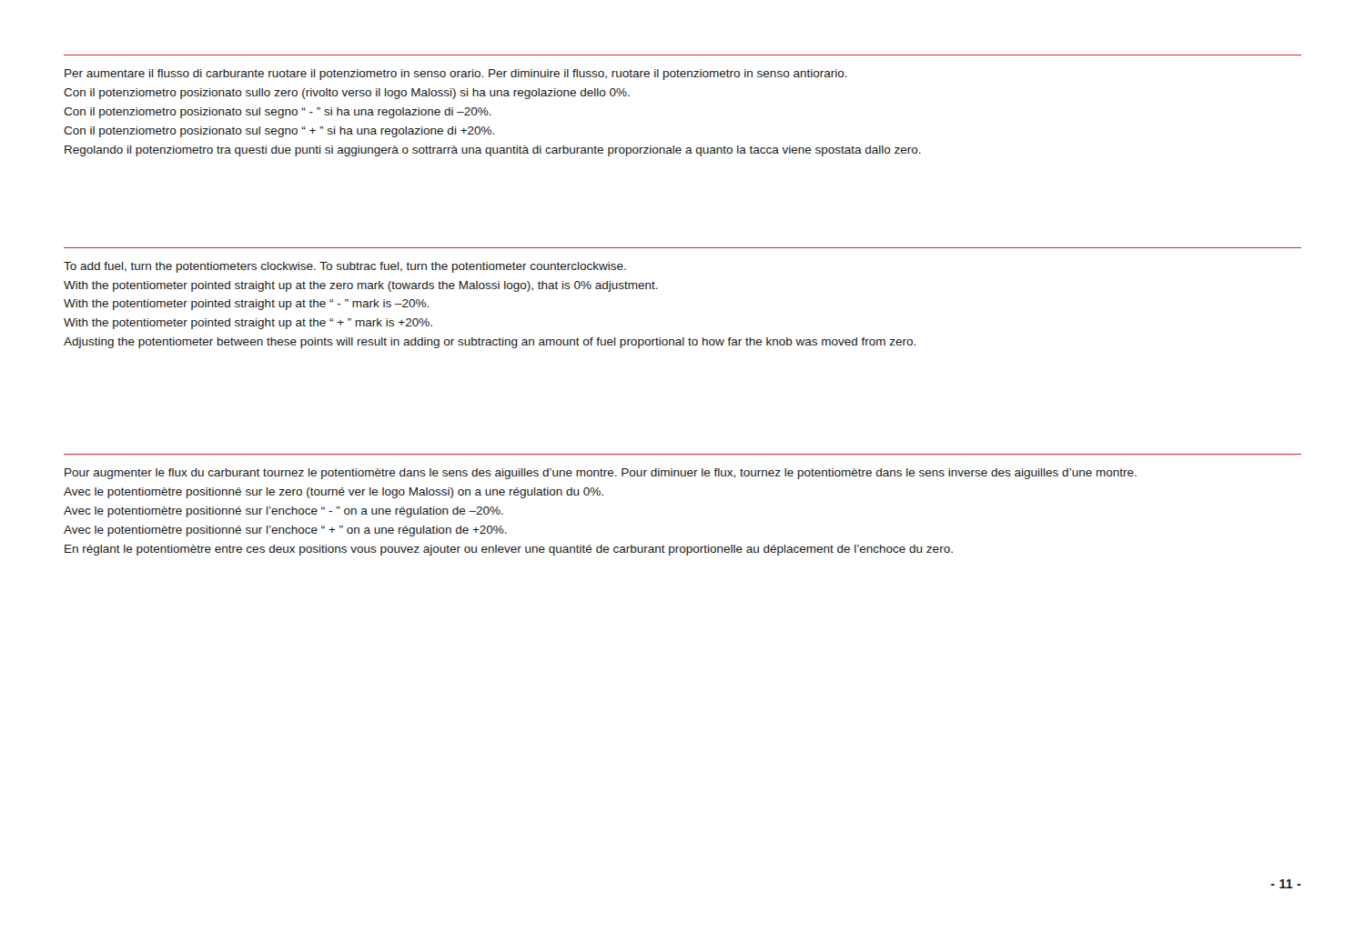Per aumentare il flusso di carburante ruotare il potenziometro in senso orario. Per diminuire il flusso, ruotare il potenziometro in senso antiorario.
Con il potenziometro posizionato sullo zero (rivolto verso il logo Malossi) si ha una regolazione dello 0%.
Con il potenziometro posizionato sul segno “ - ” si ha una regolazione di –20%.
Con il potenziometro posizionato sul segno “ + ” si ha una regolazione di +20%.
Regolando il potenziometro tra questi due punti si aggiungerà o sottrarrà una quantità di carburante proporzionale a quanto la tacca viene spostata dallo zero.
To add fuel, turn the potentiometers clockwise. To subtrac fuel, turn the potentiometer counterclockwise.
With the potentiometer pointed straight up at the zero mark (towards the Malossi logo), that is 0% adjustment.
With the potentiometer pointed straight up at the “ - ” mark is –20%.
With the potentiometer pointed straight up at the “ + ” mark is +20%.
Adjusting the potentiometer between these points will result in adding or subtracting an amount of fuel proportional to how far the knob was moved from zero.
Pour augmenter le flux du carburant tournez le potentiomètre dans le sens des aiguilles d’une montre. Pour diminuer le flux, tournez le potentiomètre dans le sens inverse des aiguilles d’une montre.
Avec le potentiomètre positionné sur le zero (tourné ver le logo Malossi) on a une régulation du 0%.
Avec le potentiomètre positionné sur l’enchoce “ - ” on a une régulation de –20%.
Avec le potentiomètre positionné sur l’enchoce “ + ” on a une régulation de +20%.
En réglant le potentiomètre entre ces deux positions vous pouvez ajouter ou enlever une quantité de carburant proportionelle au déplacement de l’enchoce du zero.
- 11 -